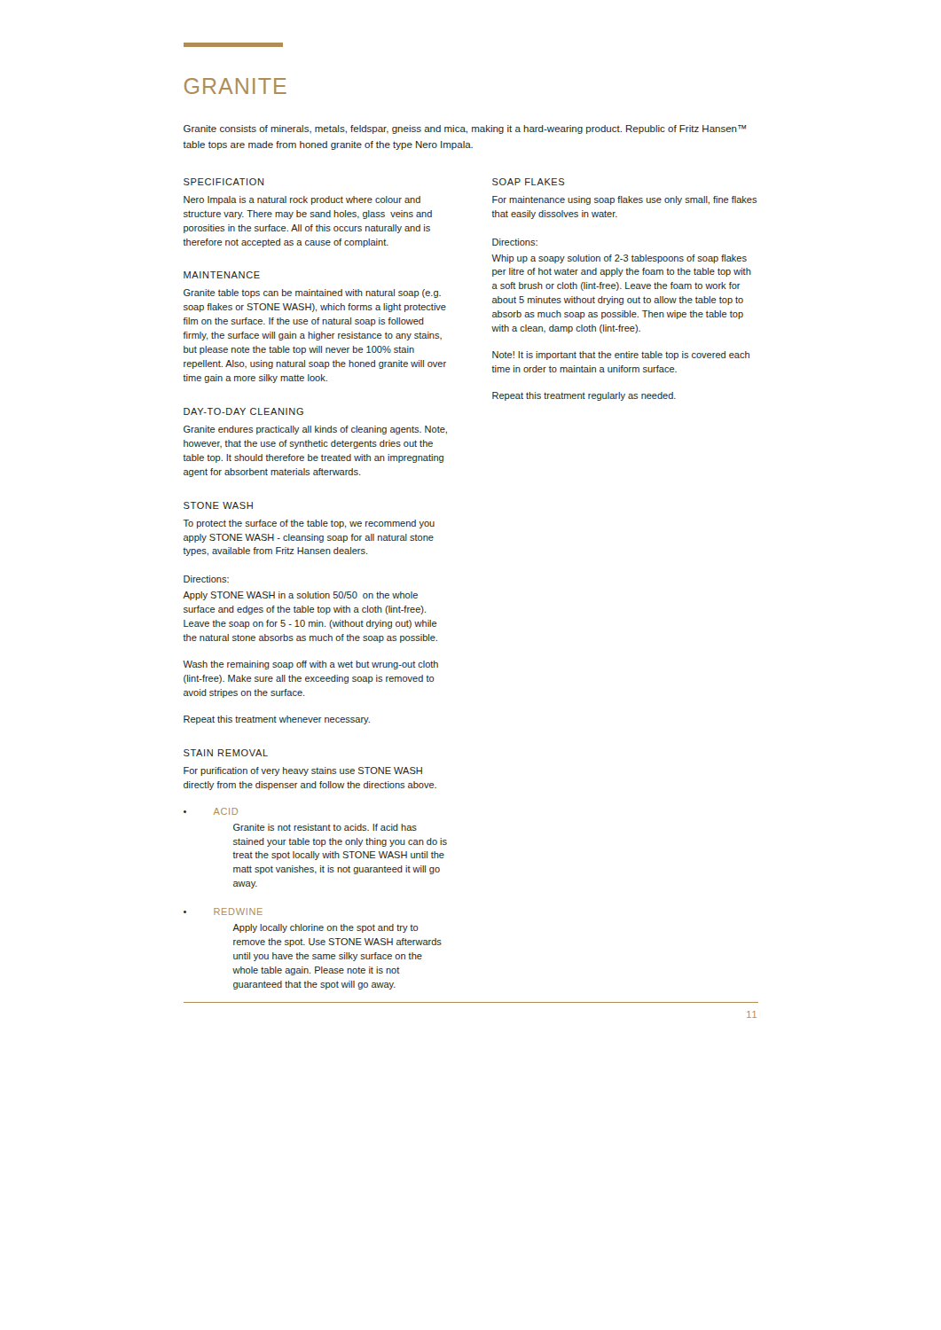GRANITE
Granite consists of minerals, metals, feldspar, gneiss and mica, making it a hard-wearing product. Republic of Fritz Hansen™ table tops are made from honed granite of the type Nero Impala.
SPECIFICATION
Nero Impala is a natural rock product where colour and structure vary. There may be sand holes, glass veins and porosities in the surface. All of this occurs naturally and is therefore not accepted as a cause of complaint.
MAINTENANCE
Granite table tops can be maintained with natural soap (e.g. soap flakes or STONE WASH), which forms a light protective film on the surface. If the use of natural soap is followed firmly, the surface will gain a higher resistance to any stains, but please note the table top will never be 100% stain repellent. Also, using natural soap the honed granite will over time gain a more silky matte look.
DAY-TO-DAY CLEANING
Granite endures practically all kinds of cleaning agents. Note, however, that the use of synthetic detergents dries out the table top. It should therefore be treated with an impregnating agent for absorbent materials afterwards.
STONE WASH
To protect the surface of the table top, we recommend you apply STONE WASH - cleansing soap for all natural stone types, available from Fritz Hansen dealers.
Directions:
Apply STONE WASH in a solution 50/50 on the whole surface and edges of the table top with a cloth (lint-free). Leave the soap on for 5 - 10 min. (without drying out) while the natural stone absorbs as much of the soap as possible.
Wash the remaining soap off with a wet but wrung-out cloth (lint-free). Make sure all the exceeding soap is removed to avoid stripes on the surface.
Repeat this treatment whenever necessary.
STAIN REMOVAL
For purification of very heavy stains use STONE WASH directly from the dispenser and follow the directions above.
ACID Granite is not resistant to acids. If acid has stained your table top the only thing you can do is treat the spot locally with STONE WASH until the matt spot vanishes, it is not guaranteed it will go away.
REDWINE Apply locally chlorine on the spot and try to remove the spot. Use STONE WASH afterwards until you have the same silky surface on the whole table again. Please note it is not guaranteed that the spot will go away.
SOAP FLAKES
For maintenance using soap flakes use only small, fine flakes that easily dissolves in water.
Directions:
Whip up a soapy solution of 2-3 tablespoons of soap flakes per litre of hot water and apply the foam to the table top with a soft brush or cloth (lint-free). Leave the foam to work for about 5 minutes without drying out to allow the table top to absorb as much soap as possible. Then wipe the table top with a clean, damp cloth (lint-free).
Note! It is important that the entire table top is covered each time in order to maintain a uniform surface.
Repeat this treatment regularly as needed.
11